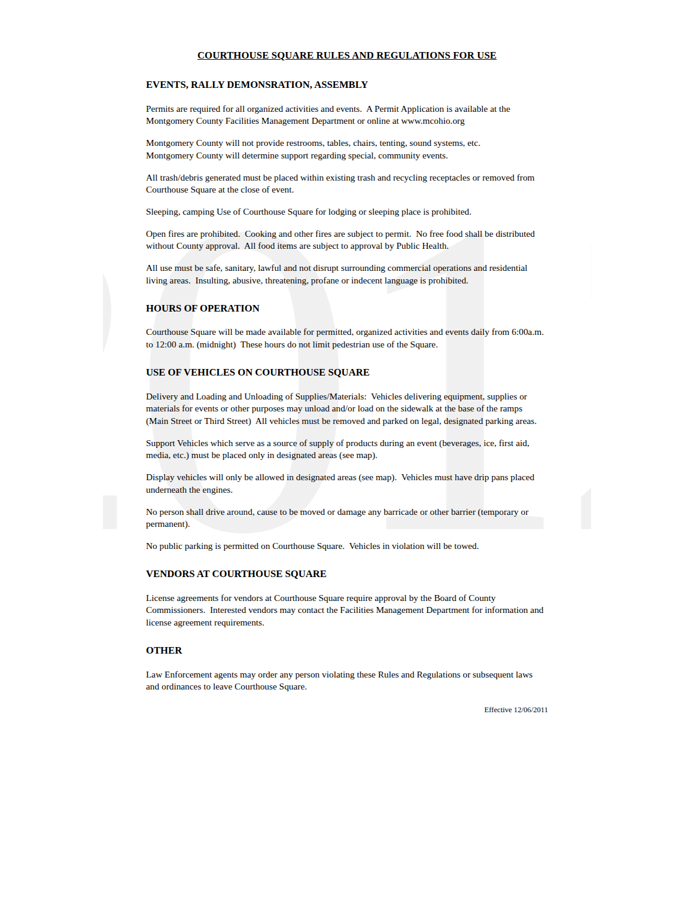2012
COURTHOUSE SQUARE RULES AND REGULATIONS FOR USE
EVENTS, RALLY DEMONSRATION, ASSEMBLY
Permits are required for all organized activities and events. A Permit Application is available at the Montgomery County Facilities Management Department or online at www.mcohio.org
Montgomery County will not provide restrooms, tables, chairs, tenting, sound systems, etc.
Montgomery County will determine support regarding special, community events.
All trash/debris generated must be placed within existing trash and recycling receptacles or removed from Courthouse Square at the close of event.
Sleeping, camping Use of Courthouse Square for lodging or sleeping place is prohibited.
Open fires are prohibited. Cooking and other fires are subject to permit. No free food shall be distributed without County approval. All food items are subject to approval by Public Health.
All use must be safe, sanitary, lawful and not disrupt surrounding commercial operations and residential living areas. Insulting, abusive, threatening, profane or indecent language is prohibited.
HOURS OF OPERATION
Courthouse Square will be made available for permitted, organized activities and events daily from 6:00a.m. to 12:00 a.m. (midnight) These hours do not limit pedestrian use of the Square.
USE OF VEHICLES ON COURTHOUSE SQUARE
Delivery and Loading and Unloading of Supplies/Materials: Vehicles delivering equipment, supplies or materials for events or other purposes may unload and/or load on the sidewalk at the base of the ramps
(Main Street or Third Street) All vehicles must be removed and parked on legal, designated parking areas.
Support Vehicles which serve as a source of supply of products during an event (beverages, ice, first aid,
media, etc.) must be placed only in designated areas (see map).
Display vehicles will only be allowed in designated areas (see map). Vehicles must have drip pans placed underneath the engines.
No person shall drive around, cause to be moved or damage any barricade or other barrier (temporary or permanent).
No public parking is permitted on Courthouse Square. Vehicles in violation will be towed.
VENDORS AT COURTHOUSE SQUARE
License agreements for vendors at Courthouse Square require approval by the Board of County Commissioners. Interested vendors may contact the Facilities Management Department for information and license agreement requirements.
OTHER
Law Enforcement agents may order any person violating these Rules and Regulations or subsequent laws and ordinances to leave Courthouse Square.
Effective 12/06/2011